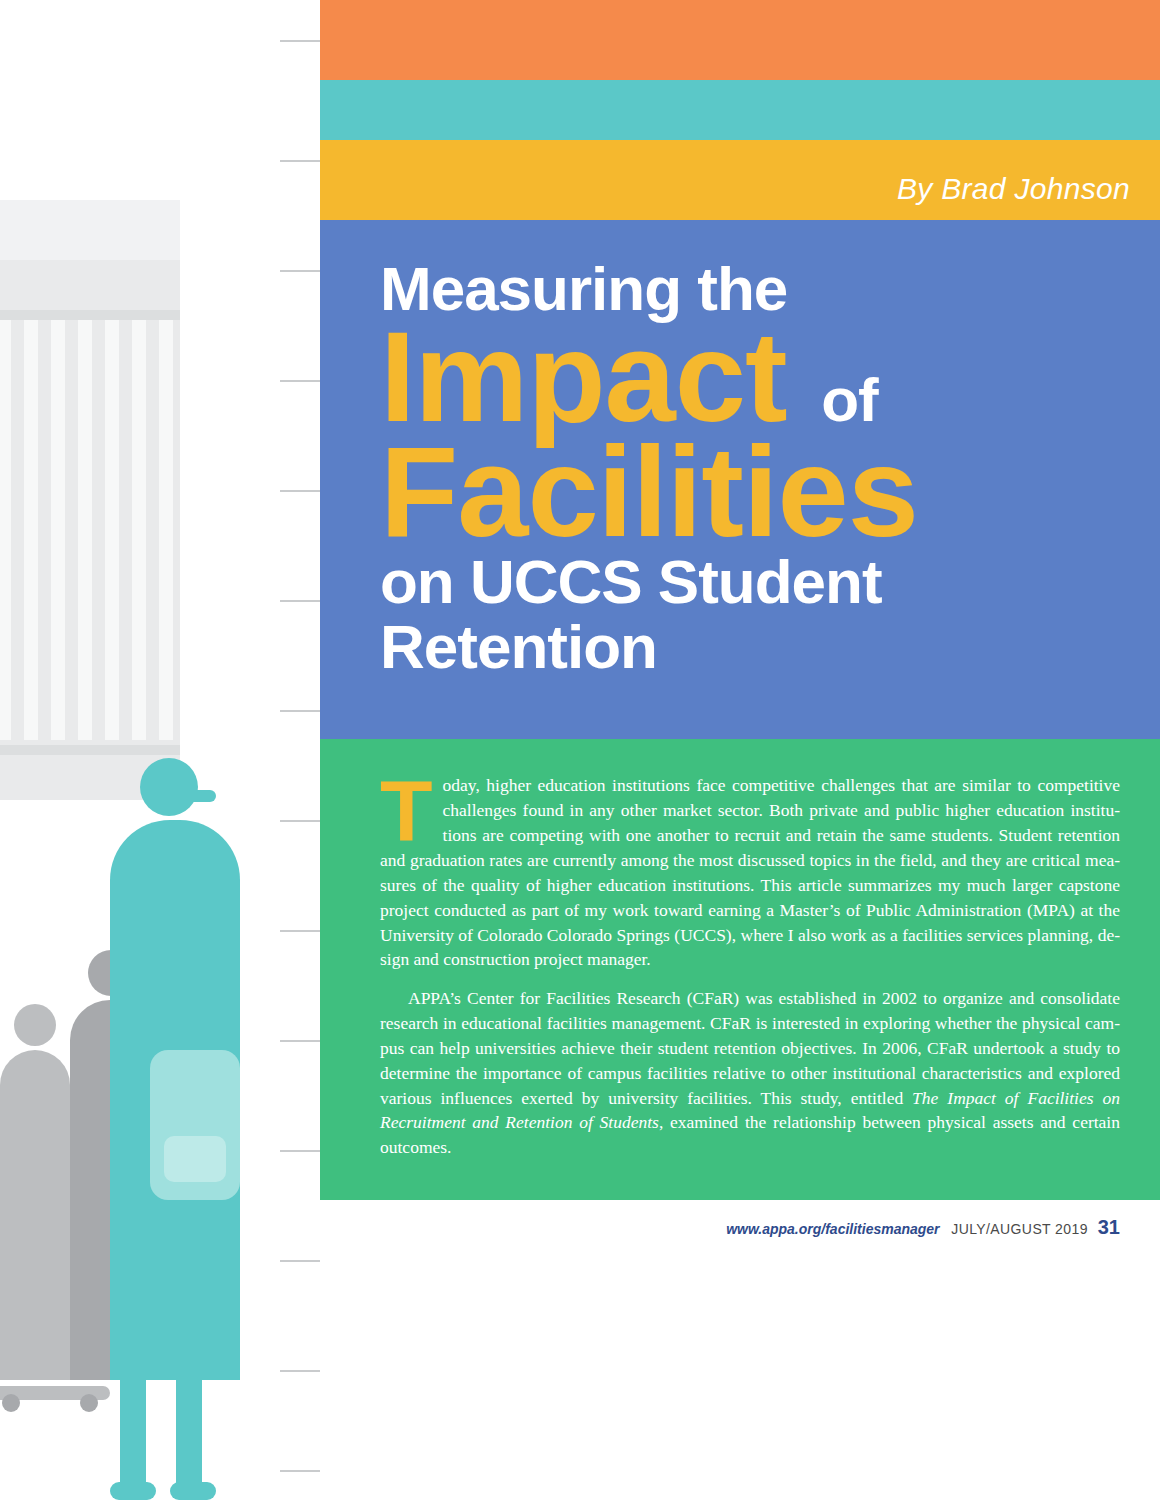By Brad Johnson
Measuring the Impact of Facilities on UCCS Student
Retention
Today, higher education institutions face competitive challenges that are similar to competitive challenges found in any other market sector. Both private and public higher education institutions are competing with one another to recruit and retain the same students. Student retention and graduation rates are currently among the most discussed topics in the field, and they are critical measures of the quality of higher education institutions. This article summarizes my much larger capstone project conducted as part of my work toward earning a Master’s of Public Administration (MPA) at the University of Colorado Colorado Springs (UCCS), where I also work as a facilities services planning, design and construction project manager.
APPA’s Center for Facilities Research (CFaR) was established in 2002 to organize and consolidate research in educational facilities management. CFaR is interested in exploring whether the physical campus can help universities achieve their student retention objectives. In 2006, CFaR undertook a study to determine the importance of campus facilities relative to other institutional characteristics and explored various influences exerted by university facilities. This study, entitled The Impact of Facilities on Recruitment and Retention of Students, examined the relationship between physical assets and certain outcomes.
www.appa.org/facilitiesmanager JULY/AUGUST 2019 31